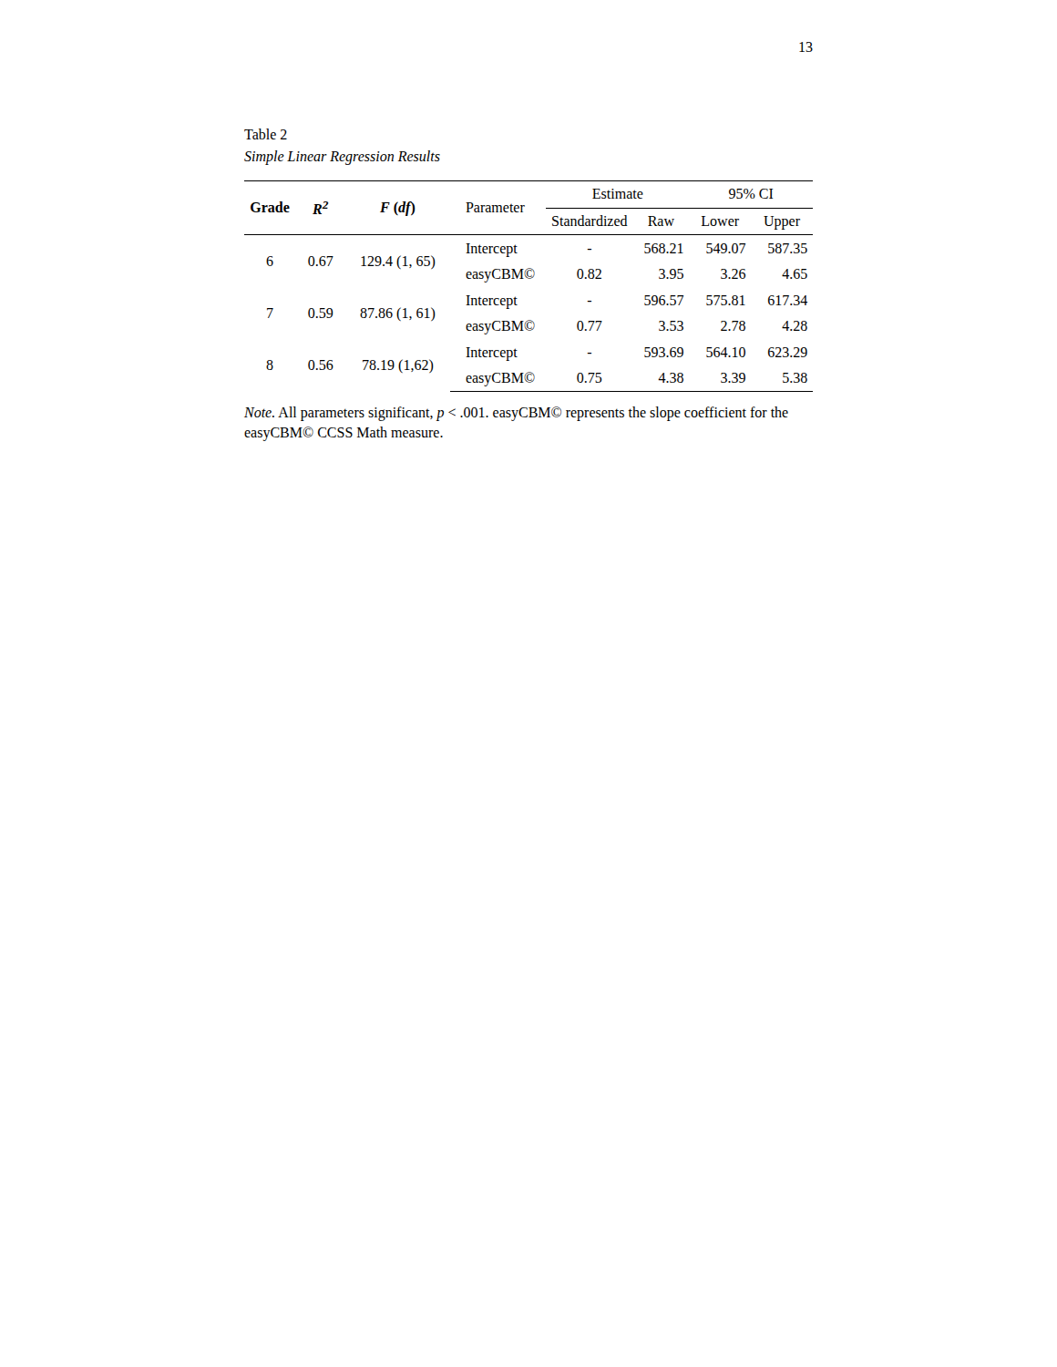13
Table 2
Simple Linear Regression Results
| Grade | R 2 | F ( df ) | Parameter | Estimate | 95% CI |
| --- | --- | --- | --- | --- | --- |
| Standardized | Raw | Lower | Upper |
| 6 | 0.67 | 129.4 (1, 65) | Intercept | - | 568.21 | 549.07 | 587.35 |
| easyCBM© | 0.82 | 3.95 | 3.26 | 4.65 |
| 7 | 0.59 | 87.86 (1, 61) | Intercept | - | 596.57 | 575.81 | 617.34 |
| easyCBM© | 0.77 | 3.53 | 2.78 | 4.28 |
| 8 | 0.56 | 78.19 (1,62) | Intercept | - | 593.69 | 564.10 | 623.29 |
| easyCBM© | 0.75 | 4.38 | 3.39 | 5.38 |
Note. All parameters significant, p < .001. easyCBM© represents the slope coefficient for the easyCBM© CCSS Math measure.